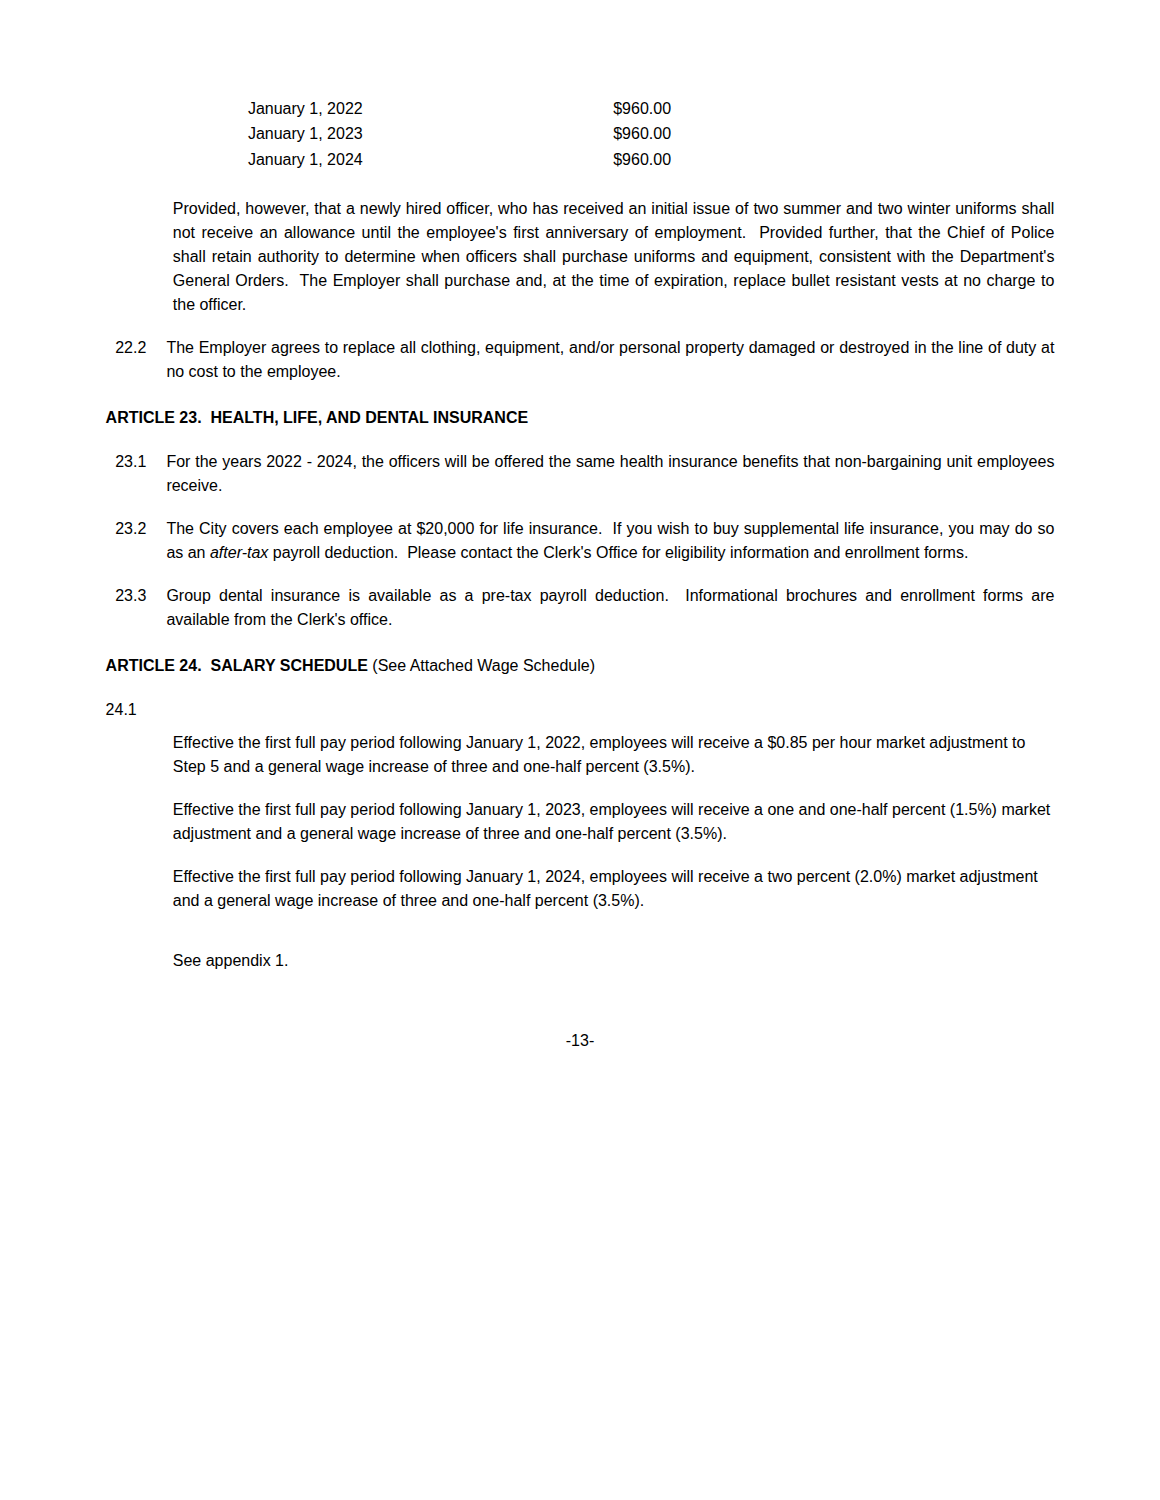| January 1, 2022 | $960.00 |
| January 1, 2023 | $960.00 |
| January 1, 2024 | $960.00 |
Provided, however, that a newly hired officer, who has received an initial issue of two summer and two winter uniforms shall not receive an allowance until the employee's first anniversary of employment. Provided further, that the Chief of Police shall retain authority to determine when officers shall purchase uniforms and equipment, consistent with the Department's General Orders. The Employer shall purchase and, at the time of expiration, replace bullet resistant vests at no charge to the officer.
22.2
The Employer agrees to replace all clothing, equipment, and/or personal property damaged or destroyed in the line of duty at no cost to the employee.
ARTICLE 23. HEALTH, LIFE, AND DENTAL INSURANCE
23.1
For the years 2022 - 2024, the officers will be offered the same health insurance benefits that non-bargaining unit employees receive.
23.2
The City covers each employee at $20,000 for life insurance. If you wish to buy supplemental life insurance, you may do so as an after-tax payroll deduction. Please contact the Clerk's Office for eligibility information and enrollment forms.
23.3
Group dental insurance is available as a pre-tax payroll deduction. Informational brochures and enrollment forms are available from the Clerk's office.
ARTICLE 24. SALARY SCHEDULE (See Attached Wage Schedule)
24.1
Effective the first full pay period following January 1, 2022, employees will receive a $0.85 per hour market adjustment to Step 5 and a general wage increase of three and one-half percent (3.5%).
Effective the first full pay period following January 1, 2023, employees will receive a one and one-half percent (1.5%) market adjustment and a general wage increase of three and one-half percent (3.5%).
Effective the first full pay period following January 1, 2024, employees will receive a two percent (2.0%) market adjustment and a general wage increase of three and one-half percent (3.5%).
See appendix 1.
-13-